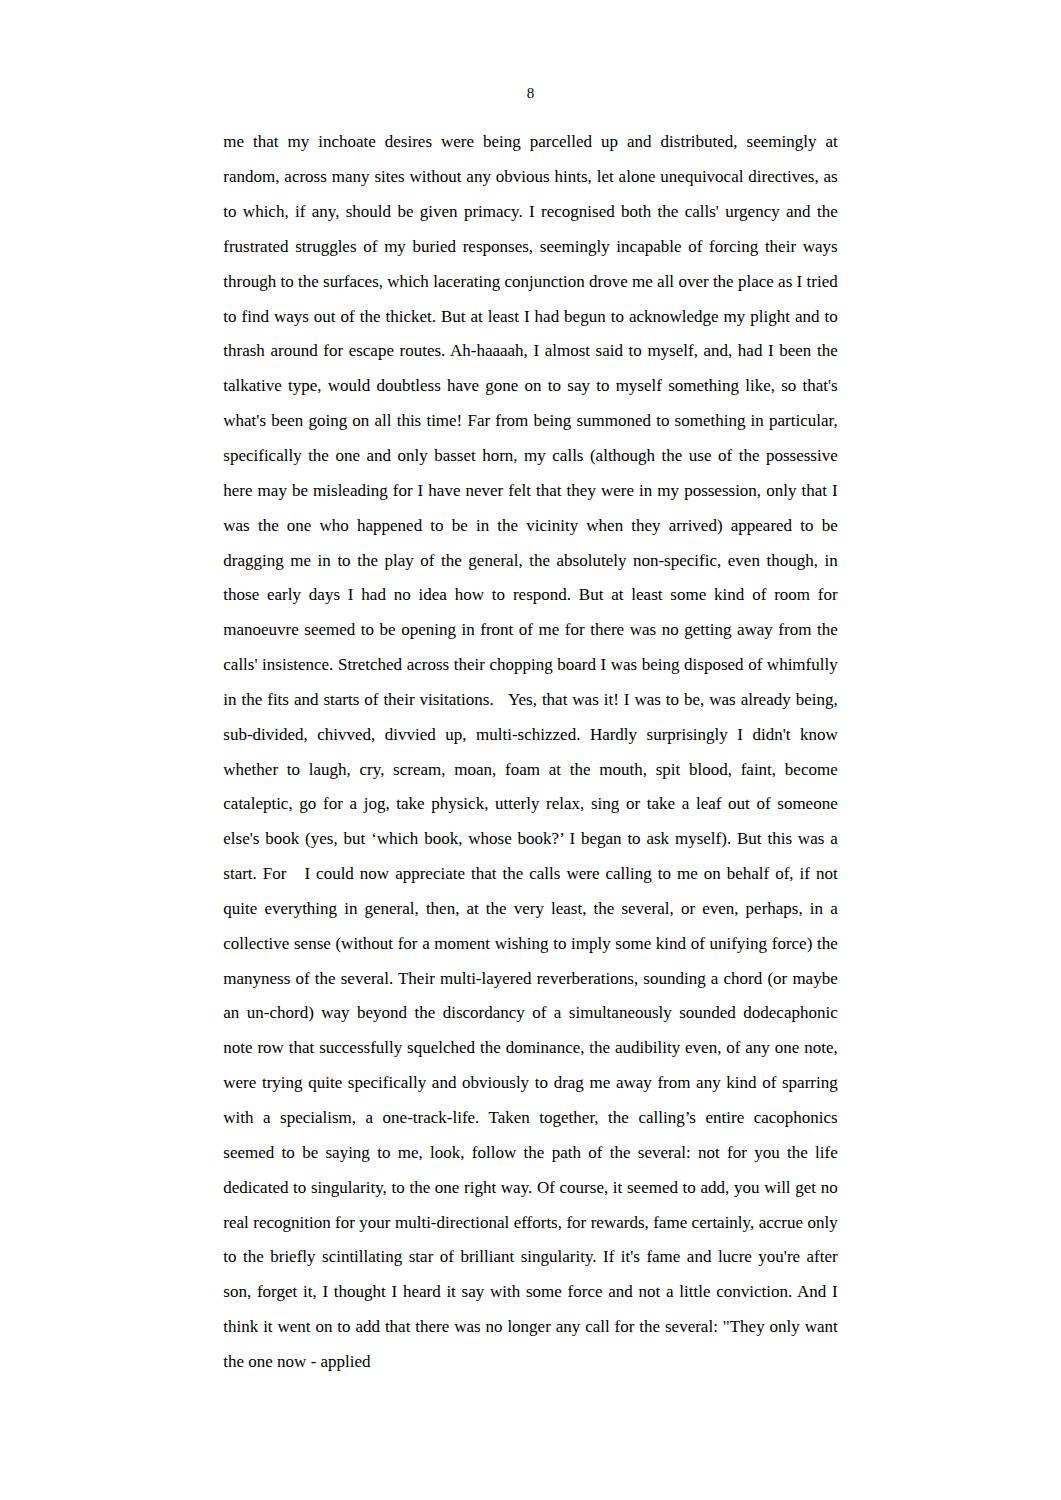8
me that my inchoate desires were being parcelled up and distributed, seemingly at random, across many sites without any obvious hints, let alone unequivocal directives, as to which, if any, should be given primacy. I recognised both the calls' urgency and the frustrated struggles of my buried responses, seemingly incapable of forcing their ways through to the surfaces, which lacerating conjunction drove me all over the place as I tried to find ways out of the thicket. But at least I had begun to acknowledge my plight and to thrash around for escape routes. Ah-haaaah, I almost said to myself, and, had I been the talkative type, would doubtless have gone on to say to myself something like, so that's what's been going on all this time! Far from being summoned to something in particular, specifically the one and only basset horn, my calls (although the use of the possessive here may be misleading for I have never felt that they were in my possession, only that I was the one who happened to be in the vicinity when they arrived) appeared to be dragging me in to the play of the general, the absolutely non-specific, even though, in those early days I had no idea how to respond. But at least some kind of room for manoeuvre seemed to be opening in front of me for there was no getting away from the calls' insistence. Stretched across their chopping board I was being disposed of whimfully in the fits and starts of their visitations. Yes, that was it! I was to be, was already being, sub-divided, chivved, divvied up, multi-schizzed. Hardly surprisingly I didn't know whether to laugh, cry, scream, moan, foam at the mouth, spit blood, faint, become cataleptic, go for a jog, take physick, utterly relax, sing or take a leaf out of someone else's book (yes, but ‘which book, whose book?’ I began to ask myself). But this was a start. For I could now appreciate that the calls were calling to me on behalf of, if not quite everything in general, then, at the very least, the several, or even, perhaps, in a collective sense (without for a moment wishing to imply some kind of unifying force) the manyness of the several. Their multi-layered reverberations, sounding a chord (or maybe an un-chord) way beyond the discordancy of a simultaneously sounded dodecaphonic note row that successfully squelched the dominance, the audibility even, of any one note, were trying quite specifically and obviously to drag me away from any kind of sparring with a specialism, a one-track-life. Taken together, the calling’s entire cacophonics seemed to be saying to me, look, follow the path of the several: not for you the life dedicated to singularity, to the one right way. Of course, it seemed to add, you will get no real recognition for your multi-directional efforts, for rewards, fame certainly, accrue only to the briefly scintillating star of brilliant singularity. If it's fame and lucre you're after son, forget it, I thought I heard it say with some force and not a little conviction. And I think it went on to add that there was no longer any call for the several: "They only want the one now - applied